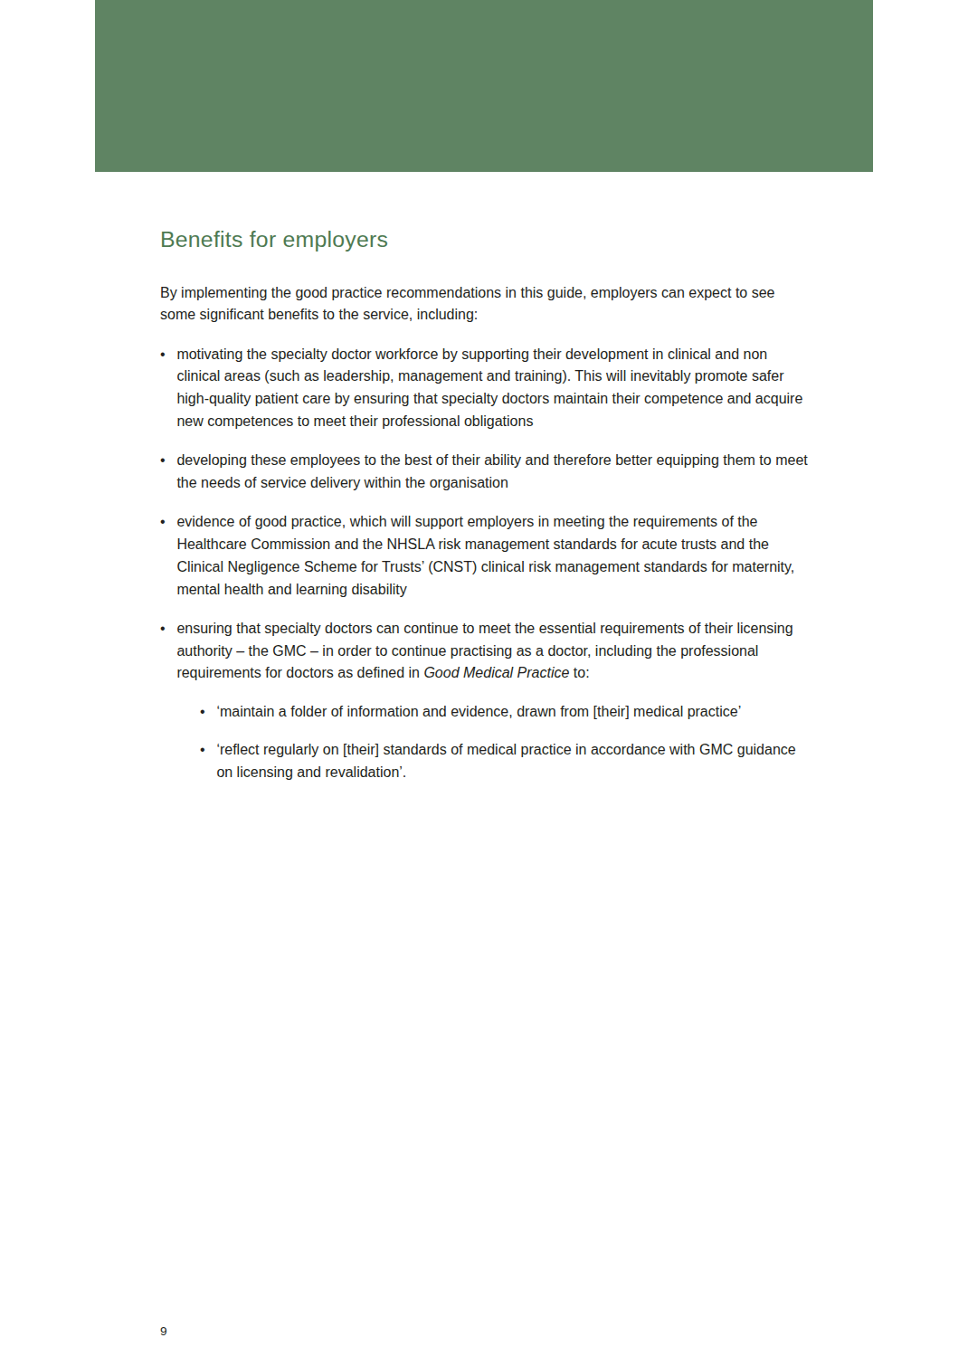Benefits for employers
By implementing the good practice recommendations in this guide, employers can expect to see some significant benefits to the service, including:
motivating the specialty doctor workforce by supporting their development in clinical and non clinical areas (such as leadership, management and training). This will inevitably promote safer high-quality patient care by ensuring that specialty doctors maintain their competence and acquire new competences to meet their professional obligations
developing these employees to the best of their ability and therefore better equipping them to meet the needs of service delivery within the organisation
evidence of good practice, which will support employers in meeting the requirements of the Healthcare Commission and the NHSLA risk management standards for acute trusts and the Clinical Negligence Scheme for Trusts’ (CNST) clinical risk management standards for maternity, mental health and learning disability
ensuring that specialty doctors can continue to meet the essential requirements of their licensing authority – the GMC – in order to continue practising as a doctor, including the professional requirements for doctors as defined in Good Medical Practice to:
‘maintain a folder of information and evidence, drawn from [their] medical practice’
‘reflect regularly on [their] standards of medical practice in accordance with GMC guidance on licensing and revalidation’.
9